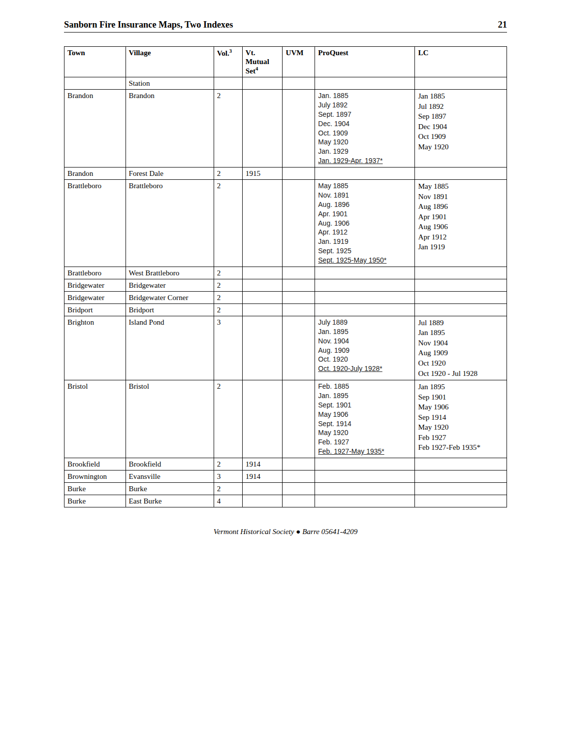Sanborn Fire Insurance Maps, Two Indexes 21
| Town | Village | Vol. 3 | Vt. Mutual Set 4 | UVM | ProQuest | LC |
| --- | --- | --- | --- | --- | --- | --- |
| | Station | | | | | |
| Brandon | Brandon | 2 | | | Jan. 1885 July 1892 Sept. 1897 Dec. 1904 Oct. 1909 May 1920 Jan. 1929 Jan. 1929-Apr. 1937* | Jan 1885 Jul 1892 Sep 1897 Dec 1904 Oct 1909 May 1920 |
| Brandon | Forest Dale | 2 | 1915 | | | |
| Brattleboro | Brattleboro | 2 | | | May 1885 Nov. 1891 Aug. 1896 Apr. 1901 Aug. 1906 Apr. 1912 Jan. 1919 Sept. 1925 Sept. 1925-May 1950* | May 1885 Nov 1891 Aug 1896 Apr 1901 Aug 1906 Apr 1912 Jan 1919 |
| Brattleboro | West Brattleboro | 2 | | | | |
| Bridgewater | Bridgewater | 2 | | | | |
| Bridgewater | Bridgewater Corner | 2 | | | | |
| Bridport | Bridport | 2 | | | | |
| Brighton | Island Pond | 3 | | | July 1889 Jan. 1895 Nov. 1904 Aug. 1909 Oct. 1920 Oct. 1920-July 1928* | Jul 1889 Jan 1895 Nov 1904 Aug 1909 Oct 1920 Oct 1920 - Jul 1928 |
| Bristol | Bristol | 2 | | | Feb. 1885 Jan. 1895 Sept. 1901 May 1906 Sept. 1914 May 1920 Feb. 1927 Feb. 1927-May 1935* | Jan 1895 Sep 1901 May 1906 Sep 1914 May 1920 Feb 1927 Feb 1927-Feb 1935* |
| Brookfield | Brookfield | 2 | 1914 | | | |
| Brownington | Evansville | 3 | 1914 | | | |
| Burke | Burke | 2 | | | | |
| Burke | East Burke | 4 | | | | |
Vermont Historical Society ● Barre 05641-4209